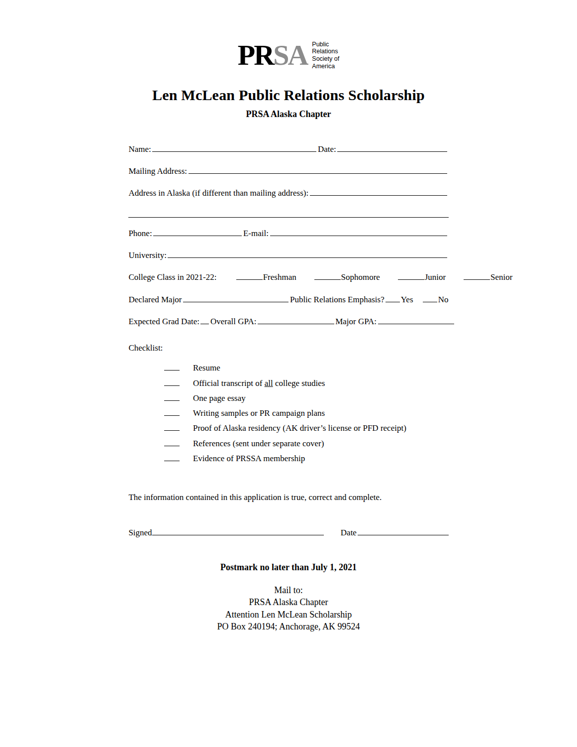PRSA Public
Relations
Society of
America
Len McLean Public Relations Scholarship
PRSA Alaska Chapter
Name: Date:
Mailing Address:
Address in Alaska (if different than mailing address):
Phone: E-mail:
University:
College Class in 2021-22: Freshman Sophomore Junior Senior
Declared Major Public Relations Emphasis? Yes No
Expected Grad Date: Overall GPA: Major GPA:
Checklist:
Resume
Official transcript of all college studies
One page essay
Writing samples or PR campaign plans
Proof of Alaska residency (AK driver’s license or PFD receipt)
References (sent under separate cover)
Evidence of PRSSA membership
The information contained in this application is true, correct and complete.
Signed Date
Postmark no later than July 1, 2021
Mail to:
PRSA Alaska Chapter
Attention Len McLean Scholarship
PO Box 240194; Anchorage, AK 99524